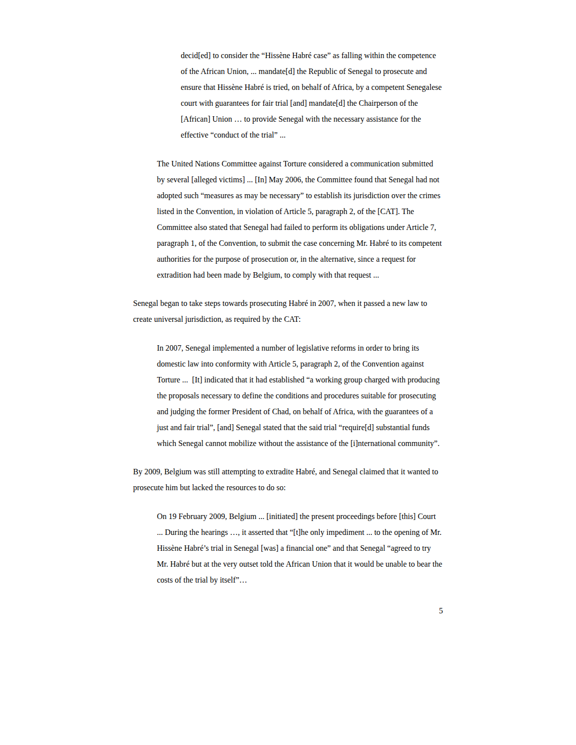decid[ed] to consider the “Hissène Habré case” as falling within the competence of the African Union, ... mandate[d] the Republic of Senegal to prosecute and ensure that Hissène Habré is tried, on behalf of Africa, by a competent Senegalese court with guarantees for fair trial [and] mandate[d] the Chairperson of the [African] Union … to provide Senegal with the necessary assistance for the effective “conduct of the trial” ...
The United Nations Committee against Torture considered a communication submitted by several [alleged victims] ... [In] May 2006, the Committee found that Senegal had not adopted such “measures as may be necessary” to establish its jurisdiction over the crimes listed in the Convention, in violation of Article 5, paragraph 2, of the [CAT]. The Committee also stated that Senegal had failed to perform its obligations under Article 7, paragraph 1, of the Convention, to submit the case concerning Mr. Habré to its competent authorities for the purpose of prosecution or, in the alternative, since a request for extradition had been made by Belgium, to comply with that request ...
Senegal began to take steps towards prosecuting Habré in 2007, when it passed a new law to create universal jurisdiction, as required by the CAT:
In 2007, Senegal implemented a number of legislative reforms in order to bring its domestic law into conformity with Article 5, paragraph 2, of the Convention against Torture ... [It] indicated that it had established “a working group charged with producing the proposals necessary to define the conditions and procedures suitable for prosecuting and judging the former President of Chad, on behalf of Africa, with the guarantees of a just and fair trial”, [and] Senegal stated that the said trial “require[d] substantial funds which Senegal cannot mobilize without the assistance of the [i]nternational community”.
By 2009, Belgium was still attempting to extradite Habré, and Senegal claimed that it wanted to prosecute him but lacked the resources to do so:
On 19 February 2009, Belgium ... [initiated] the present proceedings before [this] Court ... During the hearings …, it asserted that “[t]he only impediment ... to the opening of Mr. Hissène Habré’s trial in Senegal [was] a financial one” and that Senegal “agreed to try Mr. Habré but at the very outset told the African Union that it would be unable to bear the costs of the trial by itself”…
5